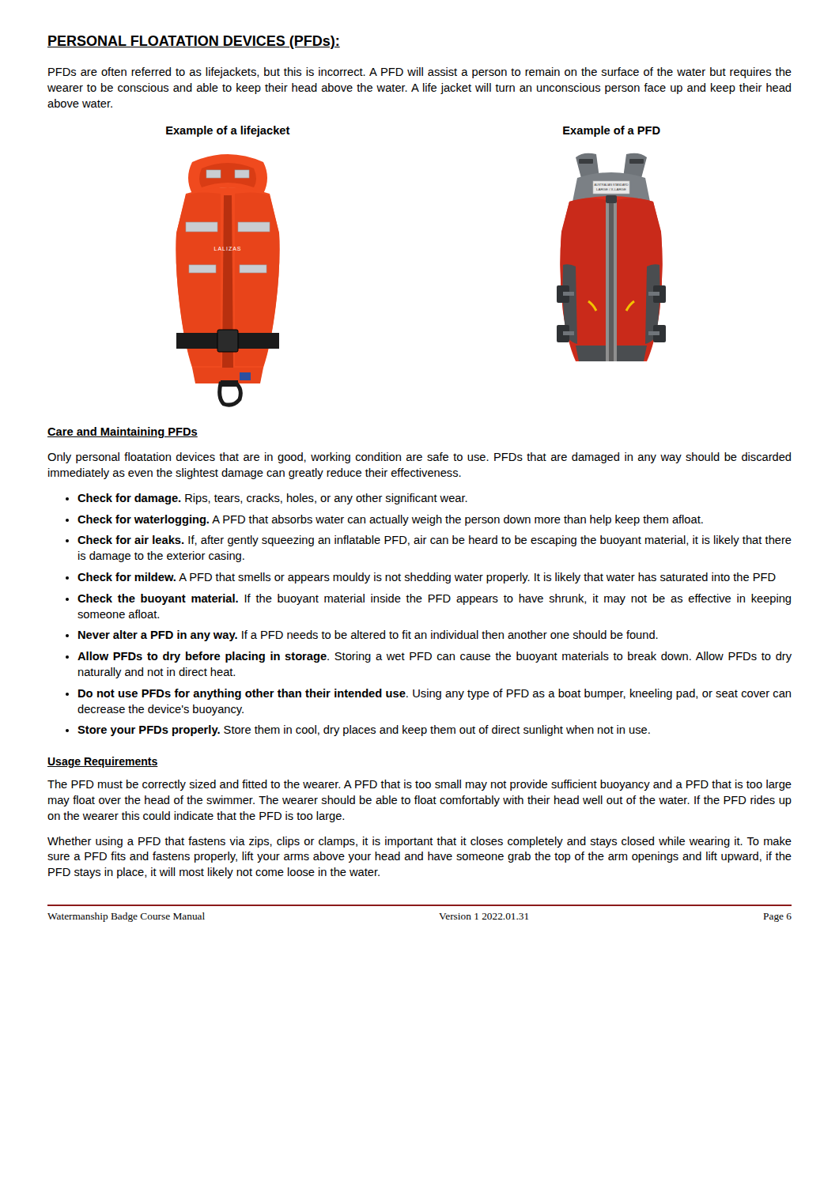PERSONAL FLOATATION DEVICES (PFDs):
PFDs are often referred to as lifejackets, but this is incorrect. A PFD will assist a person to remain on the surface of the water but requires the wearer to be conscious and able to keep their head above the water. A life jacket will turn an unconscious person face up and keep their head above water.
Example of a lifejacket
LALIZAS
Example of a PFD
AUSTRALIAN STANDARD LARGE / X-LARGE
Care and Maintaining PFDs
Only personal floatation devices that are in good, working condition are safe to use. PFDs that are damaged in any way should be discarded immediately as even the slightest damage can greatly reduce their effectiveness.
Check for damage. Rips, tears, cracks, holes, or any other significant wear.
Check for waterlogging. A PFD that absorbs water can actually weigh the person down more than help keep them afloat.
Check for air leaks. If, after gently squeezing an inflatable PFD, air can be heard to be escaping the buoyant material, it is likely that there is damage to the exterior casing.
Check for mildew. A PFD that smells or appears mouldy is not shedding water properly. It is likely that water has saturated into the PFD
Check the buoyant material. If the buoyant material inside the PFD appears to have shrunk, it may not be as effective in keeping someone afloat.
Never alter a PFD in any way. If a PFD needs to be altered to fit an individual then another one should be found.
Allow PFDs to dry before placing in storage. Storing a wet PFD can cause the buoyant materials to break down. Allow PFDs to dry naturally and not in direct heat.
Do not use PFDs for anything other than their intended use. Using any type of PFD as a boat bumper, kneeling pad, or seat cover can decrease the device's buoyancy.
Store your PFDs properly. Store them in cool, dry places and keep them out of direct sunlight when not in use.
Usage Requirements
The PFD must be correctly sized and fitted to the wearer. A PFD that is too small may not provide sufficient buoyancy and a PFD that is too large may float over the head of the swimmer. The wearer should be able to float comfortably with their head well out of the water. If the PFD rides up on the wearer this could indicate that the PFD is too large.
Whether using a PFD that fastens via zips, clips or clamps, it is important that it closes completely and stays closed while wearing it. To make sure a PFD fits and fastens properly, lift your arms above your head and have someone grab the top of the arm openings and lift upward, if the PFD stays in place, it will most likely not come loose in the water.
Watermanship Badge Course Manual Version 1 2022.01.31 Page 6